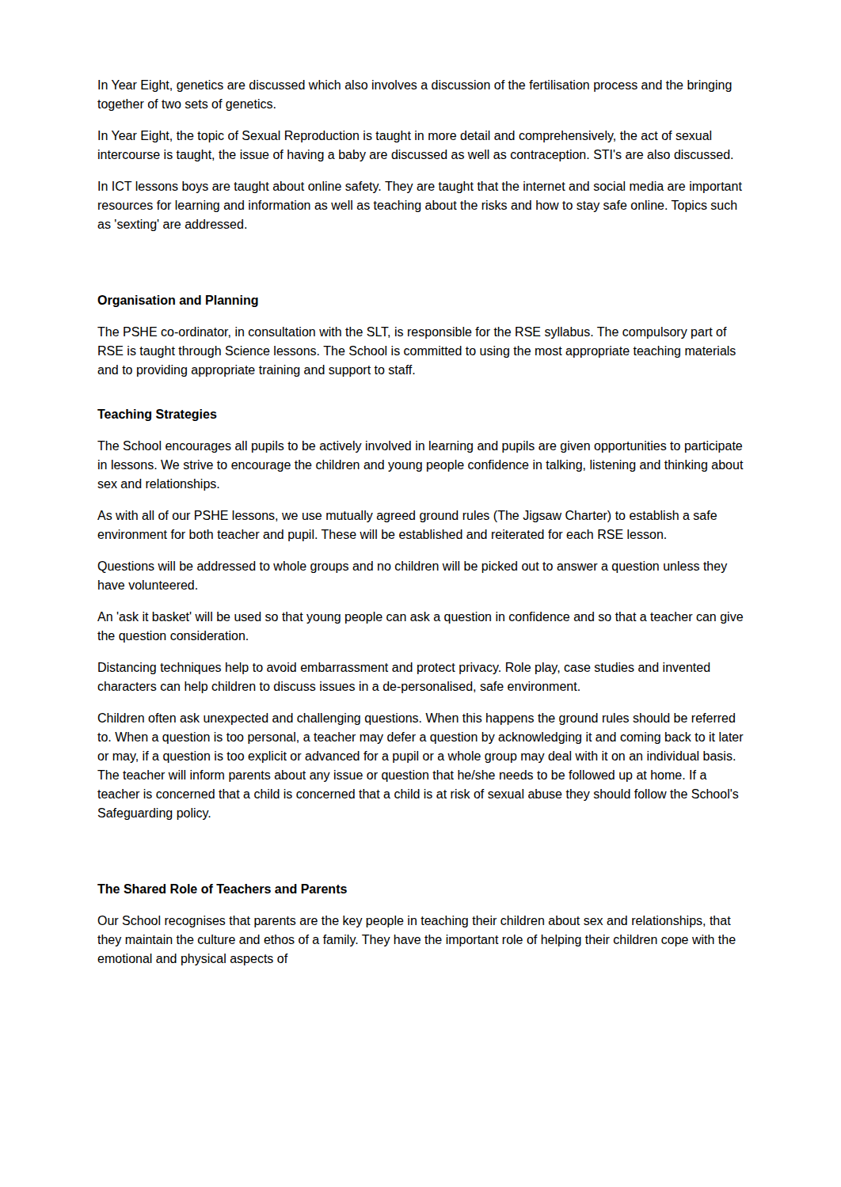In Year Eight, genetics are discussed which also involves a discussion of the fertilisation process and the bringing together of two sets of genetics.
In Year Eight, the topic of Sexual Reproduction is taught in more detail and comprehensively, the act of sexual intercourse is taught, the issue of having a baby are discussed as well as contraception. STI's are also discussed.
In ICT lessons boys are taught about online safety. They are taught that the internet and social media are important resources for learning and information as well as teaching about the risks and how to stay safe online. Topics such as 'sexting' are addressed.
Organisation and Planning
The PSHE co-ordinator, in consultation with the SLT, is responsible for the RSE syllabus. The compulsory part of RSE is taught through Science lessons. The School is committed to using the most appropriate teaching materials and to providing appropriate training and support to staff.
Teaching Strategies
The School encourages all pupils to be actively involved in learning and pupils are given opportunities to participate in lessons. We strive to encourage the children and young people confidence in talking, listening and thinking about sex and relationships.
As with all of our PSHE lessons, we use mutually agreed ground rules (The Jigsaw Charter) to establish a safe environment for both teacher and pupil. These will be established and reiterated for each RSE lesson.
Questions will be addressed to whole groups and no children will be picked out to answer a question unless they have volunteered.
An 'ask it basket' will be used so that young people can ask a question in confidence and so that a teacher can give the question consideration.
Distancing techniques help to avoid embarrassment and protect privacy. Role play, case studies and invented characters can help children to discuss issues in a de-personalised, safe environment.
Children often ask unexpected and challenging questions. When this happens the ground rules should be referred to. When a question is too personal, a teacher may defer a question by acknowledging it and coming back to it later or may, if a question is too explicit or advanced for a pupil or a whole group may deal with it on an individual basis. The teacher will inform parents about any issue or question that he/she needs to be followed up at home. If a teacher is concerned that a child is concerned that a child is at risk of sexual abuse they should follow the School's Safeguarding policy.
The Shared Role of Teachers and Parents
Our School recognises that parents are the key people in teaching their children about sex and relationships, that they maintain the culture and ethos of a family. They have the important role of helping their children cope with the emotional and physical aspects of